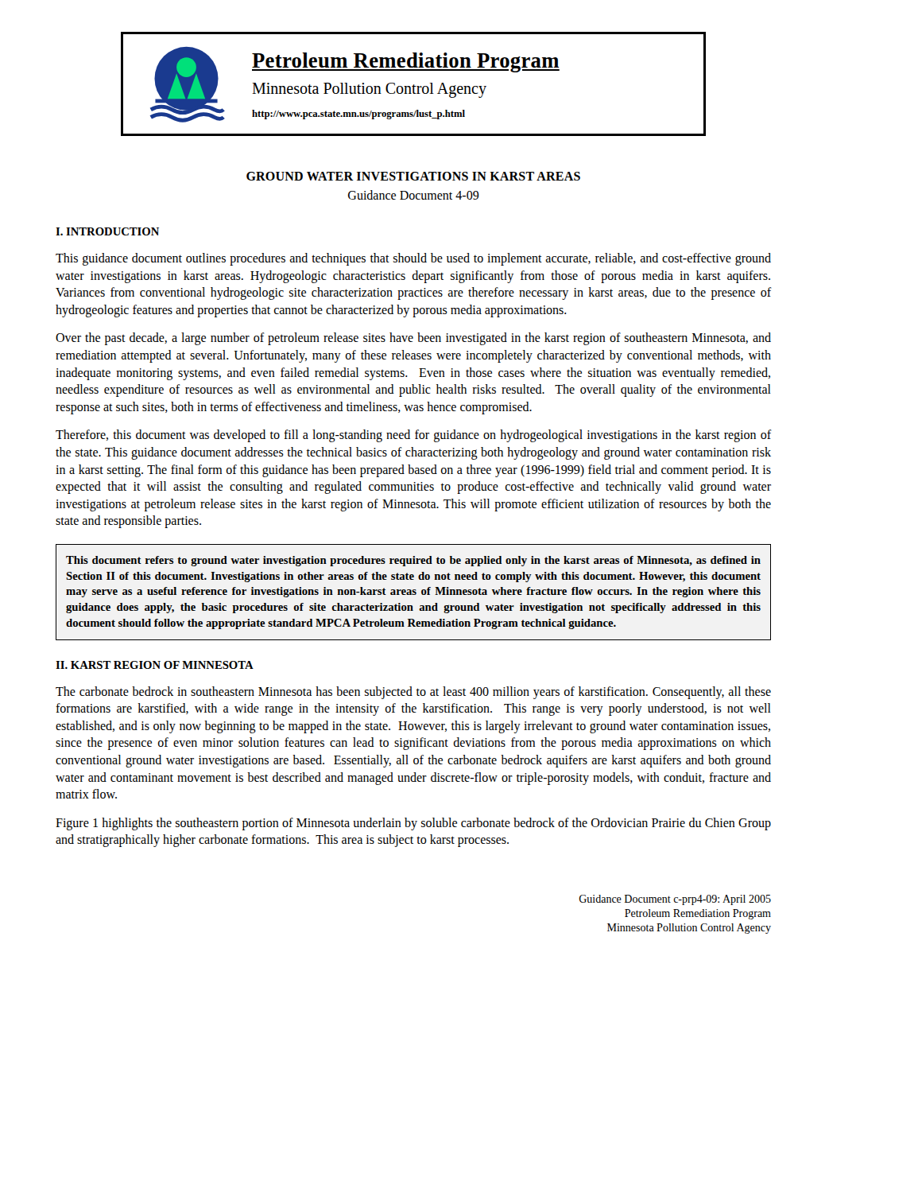Petroleum Remediation Program
Minnesota Pollution Control Agency
http://www.pca.state.mn.us/programs/lust_p.html
GROUND WATER INVESTIGATIONS IN KARST AREAS
Guidance Document 4-09
I. INTRODUCTION
This guidance document outlines procedures and techniques that should be used to implement accurate, reliable, and cost-effective ground water investigations in karst areas. Hydrogeologic characteristics depart significantly from those of porous media in karst aquifers. Variances from conventional hydrogeologic site characterization practices are therefore necessary in karst areas, due to the presence of hydrogeologic features and properties that cannot be characterized by porous media approximations.
Over the past decade, a large number of petroleum release sites have been investigated in the karst region of southeastern Minnesota, and remediation attempted at several. Unfortunately, many of these releases were incompletely characterized by conventional methods, with inadequate monitoring systems, and even failed remedial systems. Even in those cases where the situation was eventually remedied, needless expenditure of resources as well as environmental and public health risks resulted. The overall quality of the environmental response at such sites, both in terms of effectiveness and timeliness, was hence compromised.
Therefore, this document was developed to fill a long-standing need for guidance on hydrogeological investigations in the karst region of the state. This guidance document addresses the technical basics of characterizing both hydrogeology and ground water contamination risk in a karst setting. The final form of this guidance has been prepared based on a three year (1996-1999) field trial and comment period. It is expected that it will assist the consulting and regulated communities to produce cost-effective and technically valid ground water investigations at petroleum release sites in the karst region of Minnesota. This will promote efficient utilization of resources by both the state and responsible parties.
This document refers to ground water investigation procedures required to be applied only in the karst areas of Minnesota, as defined in Section II of this document. Investigations in other areas of the state do not need to comply with this document. However, this document may serve as a useful reference for investigations in non-karst areas of Minnesota where fracture flow occurs. In the region where this guidance does apply, the basic procedures of site characterization and ground water investigation not specifically addressed in this document should follow the appropriate standard MPCA Petroleum Remediation Program technical guidance.
II. KARST REGION OF MINNESOTA
The carbonate bedrock in southeastern Minnesota has been subjected to at least 400 million years of karstification. Consequently, all these formations are karstified, with a wide range in the intensity of the karstification. This range is very poorly understood, is not well established, and is only now beginning to be mapped in the state. However, this is largely irrelevant to ground water contamination issues, since the presence of even minor solution features can lead to significant deviations from the porous media approximations on which conventional ground water investigations are based. Essentially, all of the carbonate bedrock aquifers are karst aquifers and both ground water and contaminant movement is best described and managed under discrete-flow or triple-porosity models, with conduit, fracture and matrix flow.
Figure 1 highlights the southeastern portion of Minnesota underlain by soluble carbonate bedrock of the Ordovician Prairie du Chien Group and stratigraphically higher carbonate formations. This area is subject to karst processes.
Guidance Document c-prp4-09: April 2005
Petroleum Remediation Program
Minnesota Pollution Control Agency